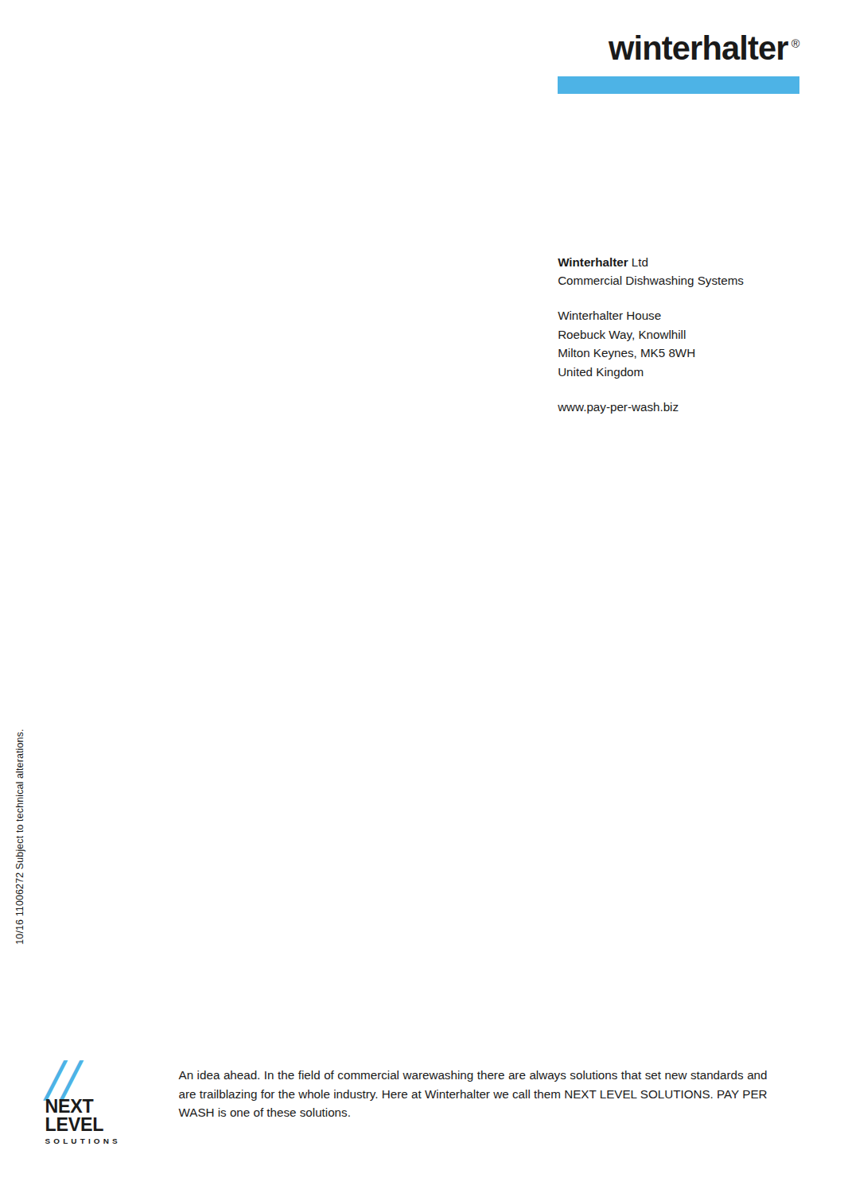winterhalter®
Winterhalter Ltd
Commercial Dishwashing Systems
Winterhalter House
Roebuck Way, Knowlhill
Milton Keynes, MK5 8WH
United Kingdom
www.pay-per-wash.biz
10/16 11006272 Subject to technical alterations.
╱╱ NEXT LEVEL SOLUTIONS
An idea ahead. In the field of commercial warewashing there are always solutions that set new standards and are trailblazing for the whole industry. Here at Winterhalter we call them NEXT LEVEL SOLUTIONS. PAY PER WASH is one of these solutions.